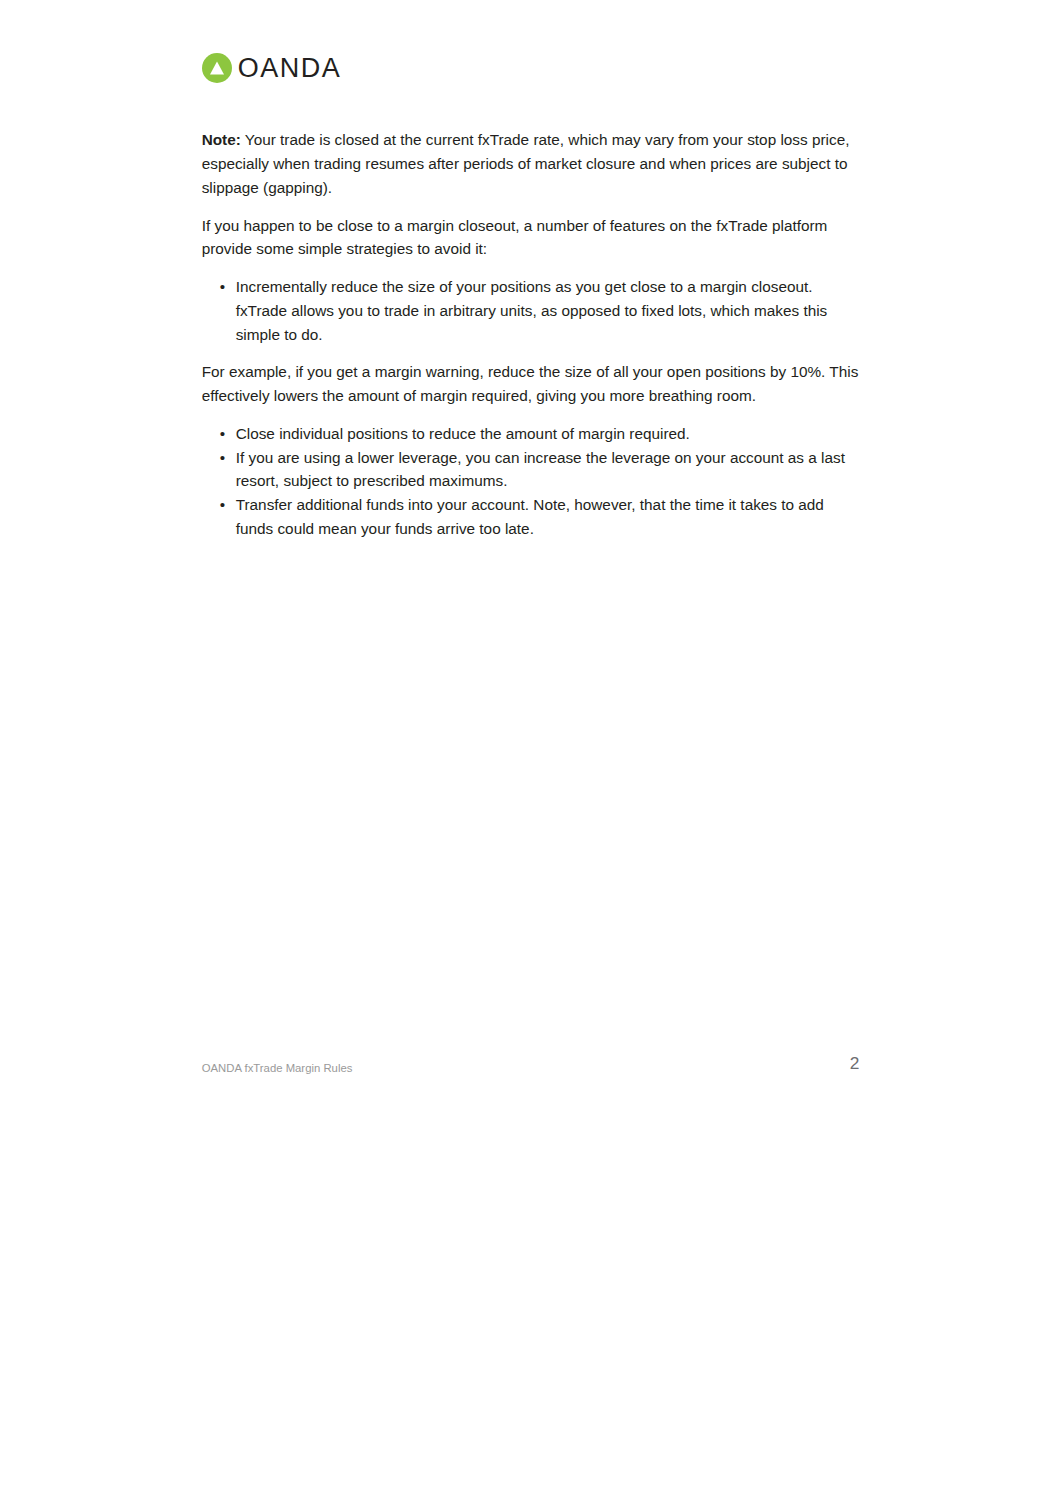OANDA
Note: Your trade is closed at the current fxTrade rate, which may vary from your stop loss price, especially when trading resumes after periods of market closure and when prices are subject to slippage (gapping).
If you happen to be close to a margin closeout, a number of features on the fxTrade platform provide some simple strategies to avoid it:
Incrementally reduce the size of your positions as you get close to a margin closeout. fxTrade allows you to trade in arbitrary units, as opposed to fixed lots, which makes this simple to do.
For example, if you get a margin warning, reduce the size of all your open positions by 10%. This effectively lowers the amount of margin required, giving you more breathing room.
Close individual positions to reduce the amount of margin required.
If you are using a lower leverage, you can increase the leverage on your account as a last resort, subject to prescribed maximums.
Transfer additional funds into your account. Note, however, that the time it takes to add funds could mean your funds arrive too late.
OANDA fxTrade Margin Rules
2